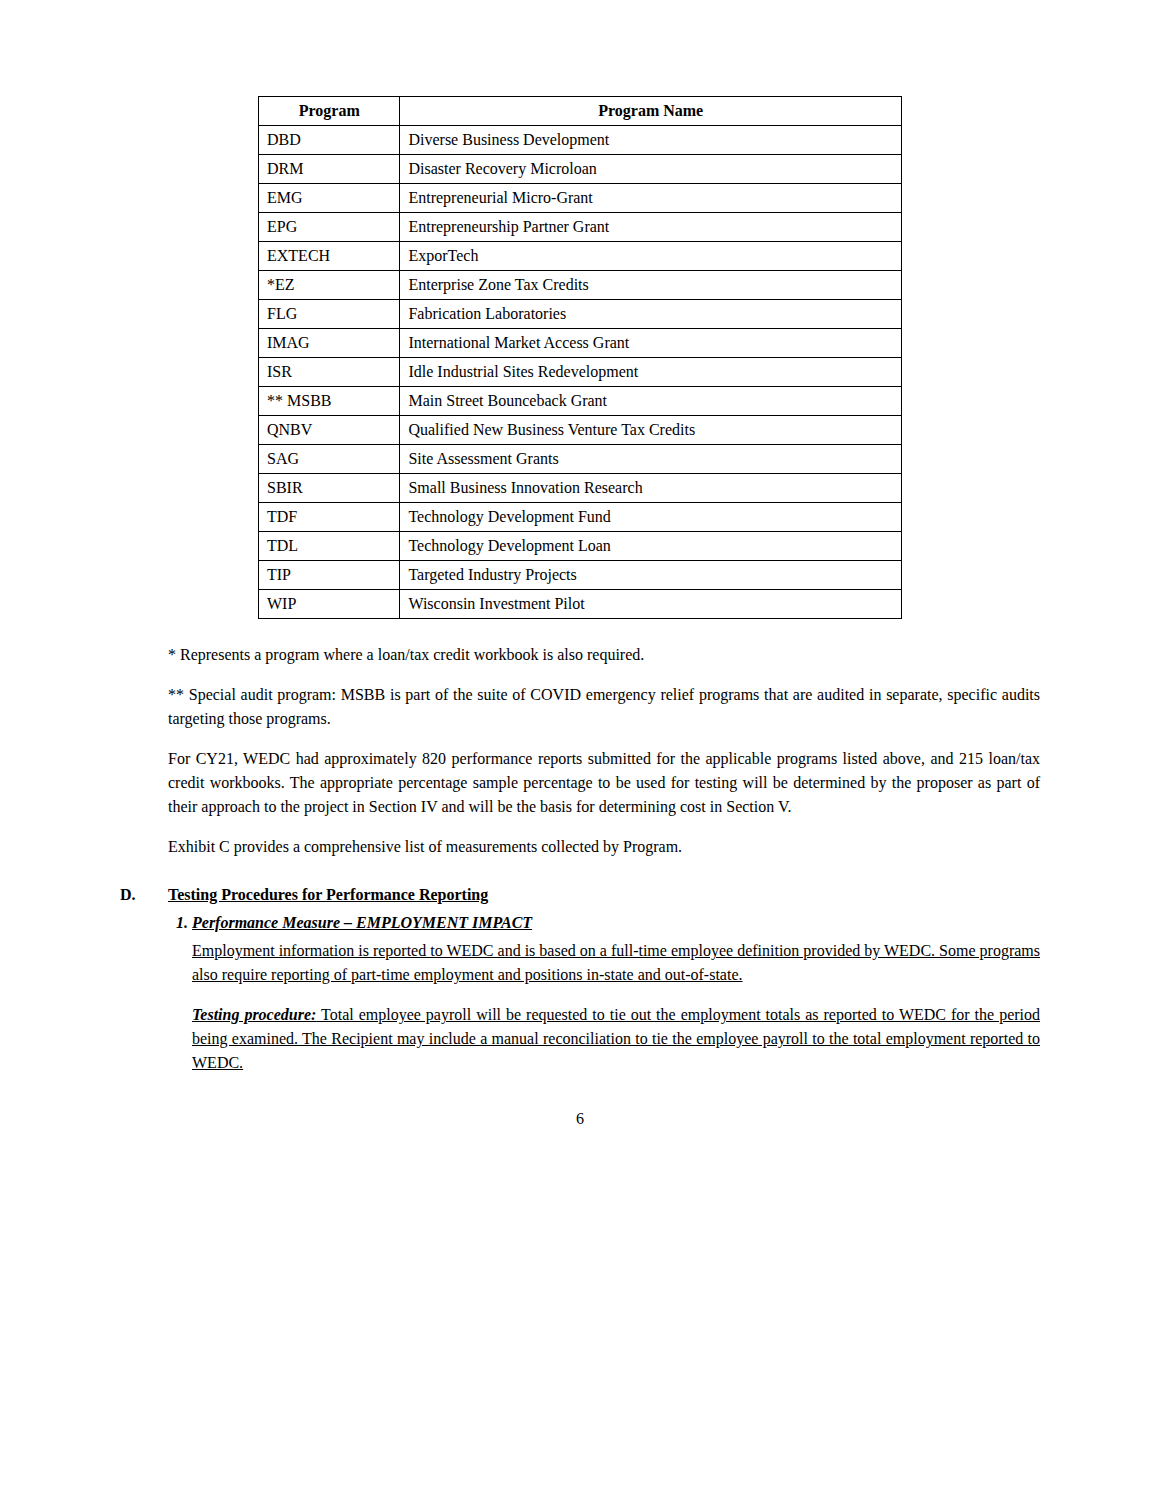| Program | Program Name |
| --- | --- |
| DBD | Diverse Business Development |
| DRM | Disaster Recovery Microloan |
| EMG | Entrepreneurial Micro-Grant |
| EPG | Entrepreneurship Partner Grant |
| EXTECH | ExporTech |
| *EZ | Enterprise Zone Tax Credits |
| FLG | Fabrication Laboratories |
| IMAG | International Market Access Grant |
| ISR | Idle Industrial Sites Redevelopment |
| ** MSBB | Main Street Bounceback Grant |
| QNBV | Qualified New Business Venture Tax Credits |
| SAG | Site Assessment Grants |
| SBIR | Small Business Innovation Research |
| TDF | Technology Development Fund |
| TDL | Technology Development Loan |
| TIP | Targeted Industry Projects |
| WIP | Wisconsin Investment Pilot |
* Represents a program where a loan/tax credit workbook is also required.
** Special audit program: MSBB is part of the suite of COVID emergency relief programs that are audited in separate, specific audits targeting those programs.
For CY21, WEDC had approximately 820 performance reports submitted for the applicable programs listed above, and 215 loan/tax credit workbooks. The appropriate percentage sample percentage to be used for testing will be determined by the proposer as part of their approach to the project in Section IV and will be the basis for determining cost in Section V.
Exhibit C provides a comprehensive list of measurements collected by Program.
D. Testing Procedures for Performance Reporting
Performance Measure – EMPLOYMENT IMPACT
Employment information is reported to WEDC and is based on a full-time employee definition provided by WEDC. Some programs also require reporting of part-time employment and positions in-state and out-of-state.
Testing procedure: Total employee payroll will be requested to tie out the employment totals as reported to WEDC for the period being examined. The Recipient may include a manual reconciliation to tie the employee payroll to the total employment reported to WEDC.
6